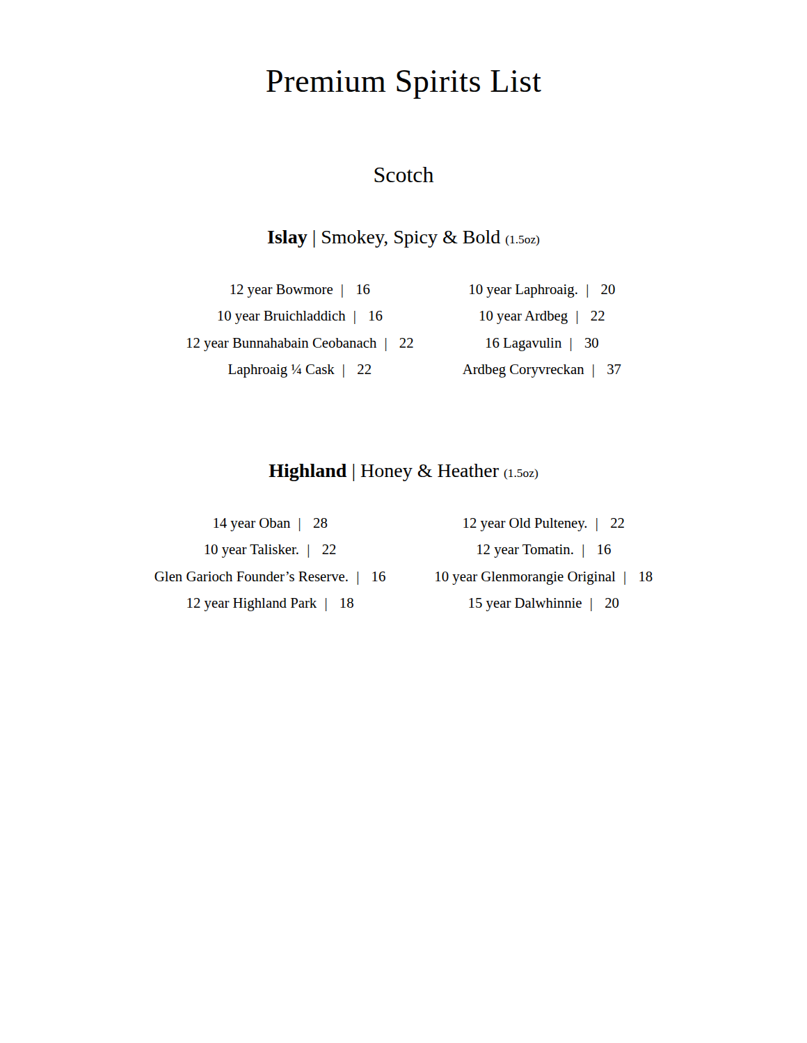Premium Spirits List
Scotch
Islay | Smokey, Spicy & Bold (1.5oz)
12 year Bowmore | 16
10 year Bruichladdich | 16
12 year Bunnahabain Ceobanach | 22
Laphroaig ¼ Cask | 22
10 year Laphroaig. | 20
10 year Ardbeg | 22
16 Lagavulin | 30
Ardbeg Coryvreckan | 37
Highland | Honey & Heather (1.5oz)
14 year Oban | 28
10 year Talisker. | 22
Glen Garioch Founder’s Reserve. | 16
12 year Highland Park | 18
12 year Old Pulteney. | 22
12 year Tomatin. | 16
10 year Glenmorangie Original | 18
15 year Dalwhinnie | 20